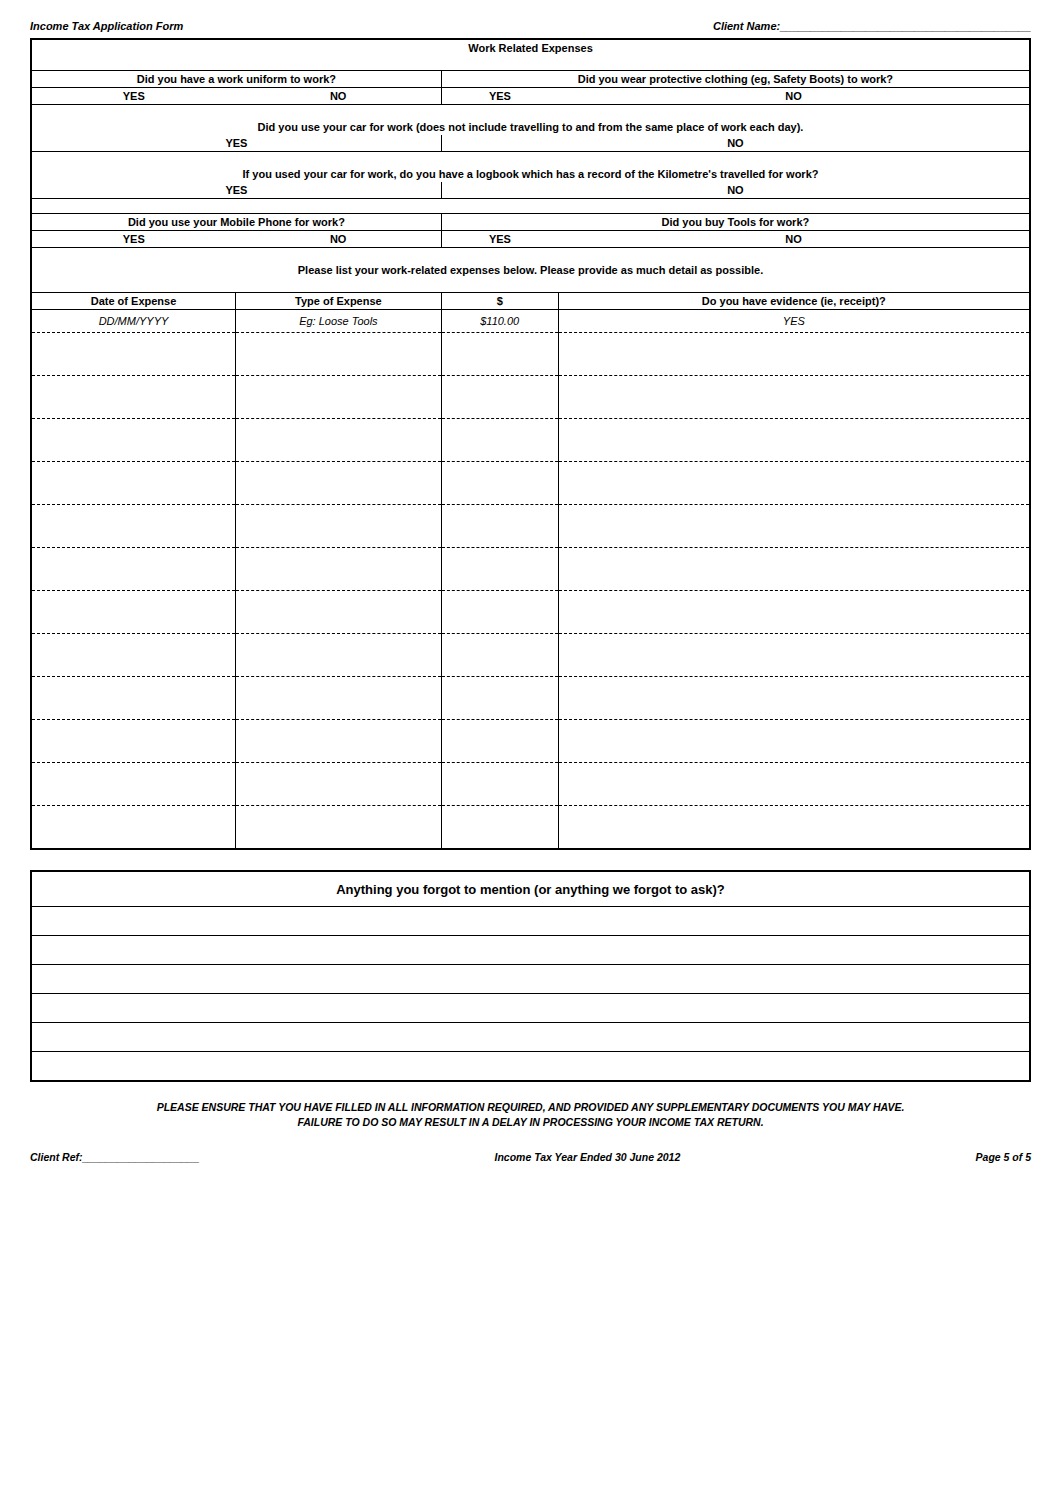Income Tax Application Form Client Name:_________________________________________
| Work Related Expenses |
| Did you have a work uniform to work? | Did you wear protective clothing (eg, Safety Boots) to work? |
| YES | NO | YES | NO |
| Did you use your car for work (does not include travelling to and from the same place of work each day). |
| YES | NO |
| If you used your car for work, do you have a logbook which has a record of the Kilometre's travelled for work? |
| YES | NO |
| Did you use your Mobile Phone for work? | Did you buy Tools for work? |
| YES | NO | YES | NO |
| Please list your work-related expenses below. Please provide as much detail as possible. |
| Date of Expense | Type of Expense | $ | Do you have evidence (ie, receipt)? |
| DD/MM/YYYY | Eg: Loose Tools | $110.00 | YES |
| Anything you forgot to mention (or anything we forgot to ask)? |
PLEASE ENSURE THAT YOU HAVE FILLED IN ALL INFORMATION REQUIRED, AND PROVIDED ANY SUPPLEMENTARY DOCUMENTS YOU MAY HAVE.
FAILURE TO DO SO MAY RESULT IN A DELAY IN PROCESSING YOUR INCOME TAX RETURN.
Client Ref:____________________ Income Tax Year Ended 30 June 2012 Page 5 of 5